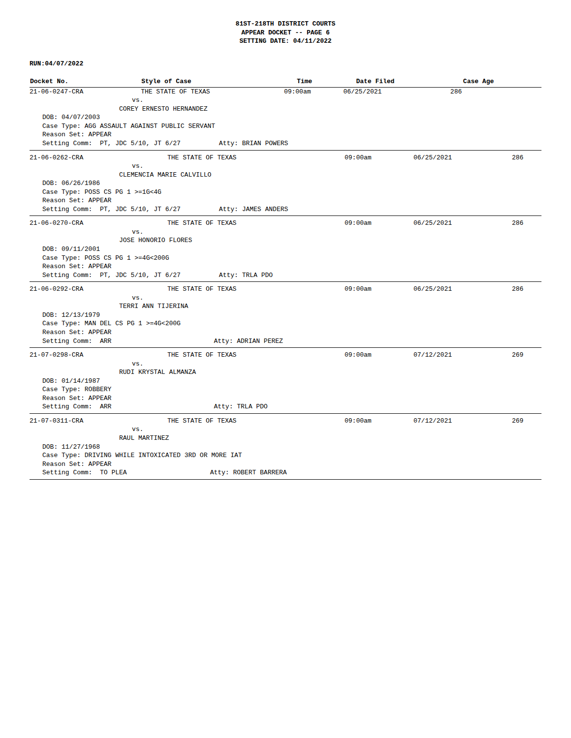81ST-218TH DISTRICT COURTS
APPEAR DOCKET -- PAGE 6
SETTING DATE: 04/11/2022
RUN:04/07/2022
| Docket No. | Style of Case | Time | Date Filed | Case Age |
| --- | --- | --- | --- | --- |
| 21-06-0247-CRA | THE STATE OF TEXAS | 09:00am | 06/25/2021 | 286 |
vs.
COREY ERNESTO HERNANDEZ
DOB: 04/07/2003
Case Type: AGG ASSAULT AGAINST PUBLIC SERVANT
Reason Set: APPEAR
Setting Comm: PT, JDC 5/10, JT 6/27Atty: BRIAN POWERS
| 21-06-0262-CRA | THE STATE OF TEXAS | 09:00am | 06/25/2021 | 286 |
vs.
CLEMENCIA MARIE CALVILLO
DOB: 06/26/1986
Case Type: POSS CS PG 1 >=1G<4G
Reason Set: APPEAR
Setting Comm: PT, JDC 5/10, JT 6/27Atty: JAMES ANDERS
| 21-06-0270-CRA | THE STATE OF TEXAS | 09:00am | 06/25/2021 | 286 |
vs.
JOSE HONORIO FLORES
DOB: 09/11/2001
Case Type: POSS CS PG 1 >=4G<200G
Reason Set: APPEAR
Setting Comm: PT, JDC 5/10, JT 6/27Atty: TRLA PDO
| 21-06-0292-CRA | THE STATE OF TEXAS | 09:00am | 06/25/2021 | 286 |
vs.
TERRI ANN TIJERINA
DOB: 12/13/1979
Case Type: MAN DEL CS PG 1 >=4G<200G
Reason Set: APPEAR
Setting Comm: ARRAtty: ADRIAN PEREZ
| 21-07-0298-CRA | THE STATE OF TEXAS | 09:00am | 07/12/2021 | 269 |
vs.
RUDI KRYSTAL ALMANZA
DOB: 01/14/1987
Case Type: ROBBERY
Reason Set: APPEAR
Setting Comm: ARRAtty: TRLA PDO
| 21-07-0311-CRA | THE STATE OF TEXAS | 09:00am | 07/12/2021 | 269 |
vs.
RAUL MARTINEZ
DOB: 11/27/1968
Case Type: DRIVING WHILE INTOXICATED 3RD OR MORE IAT
Reason Set: APPEAR
Setting Comm: TO PLEAAtty: ROBERT BARRERA